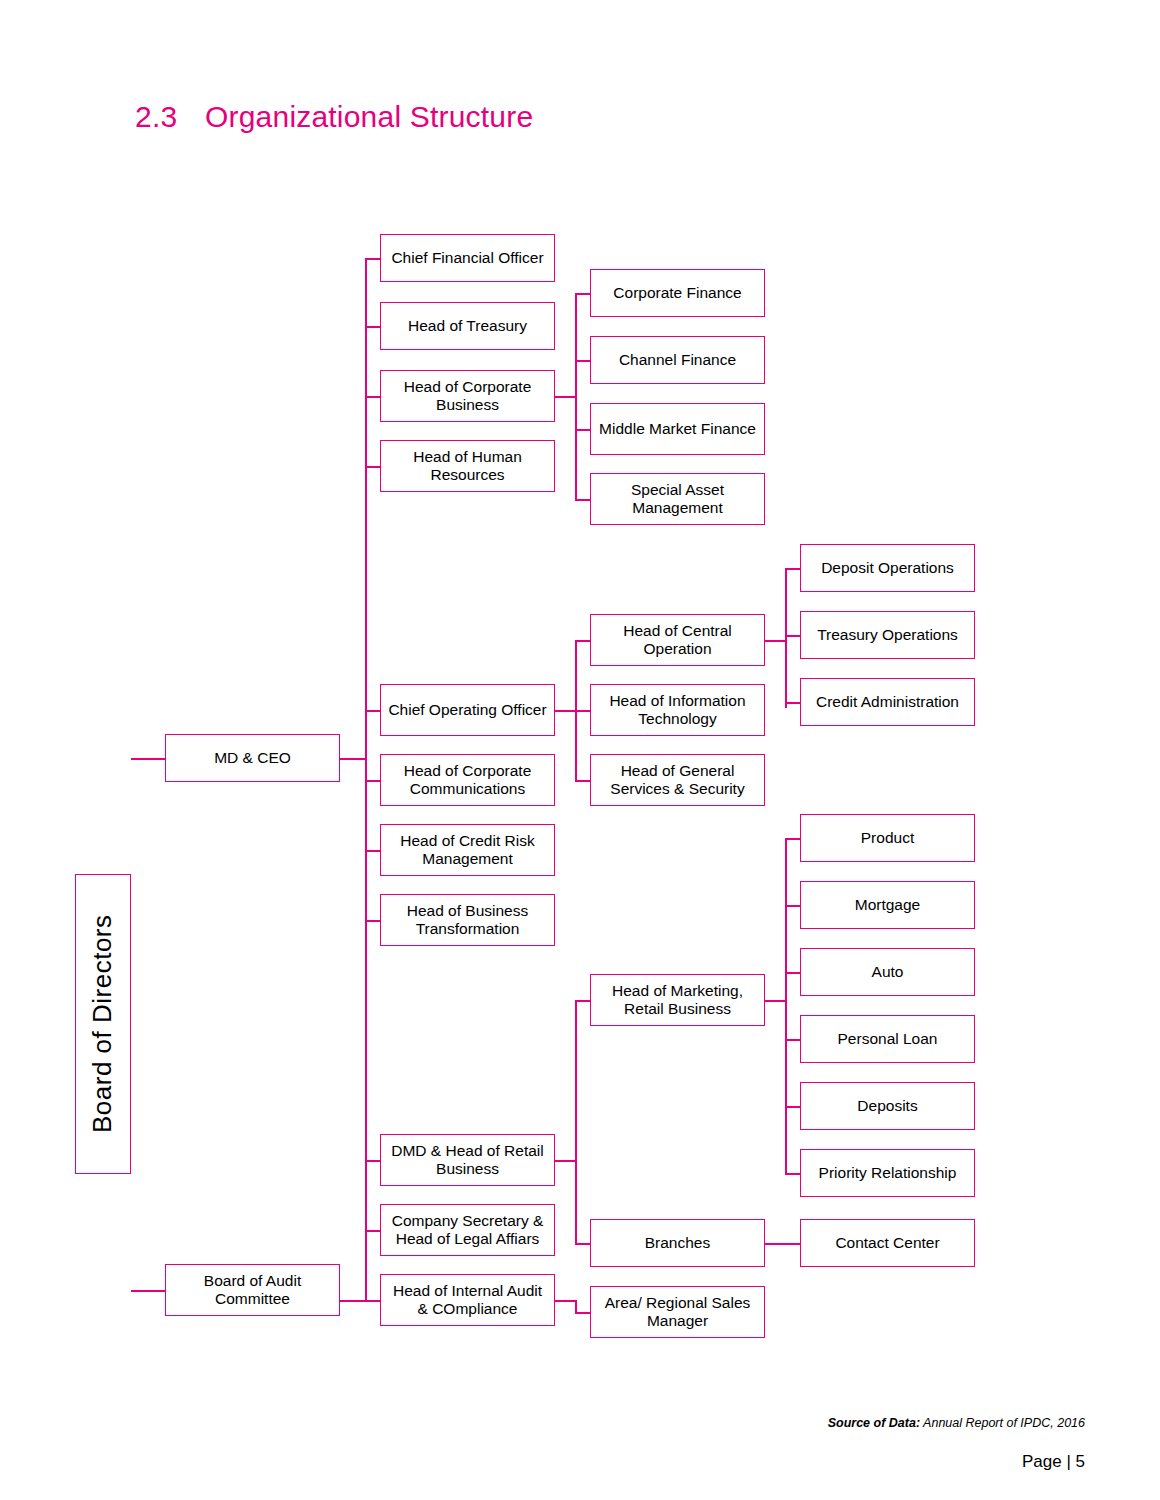2.3 Organizational Structure
Board of Directors
MD & CEO
Board of Audit Committee
Chief Financial Officer
Head of Treasury
Head of Corporate Business
Head of Human Resources
Chief Operating Officer
Head of Corporate Communications
Head of Credit Risk Management
Head of Business Transformation
DMD & Head of Retail Business
Company Secretary & Head of Legal Affiars
Head of Internal Audit & COmpliance
Corporate Finance
Channel Finance
Middle Market Finance
Special Asset Management
Head of Central Operation
Head of Information Technology
Head of General Services & Security
Head of Marketing, Retail Business
Branches
Area/ Regional Sales Manager
Deposit Operations
Treasury Operations
Credit Administration
Product
Mortgage
Auto
Personal Loan
Deposits
Priority Relationship
Contact Center
Source of Data: Annual Report of IPDC, 2016
Page | 5